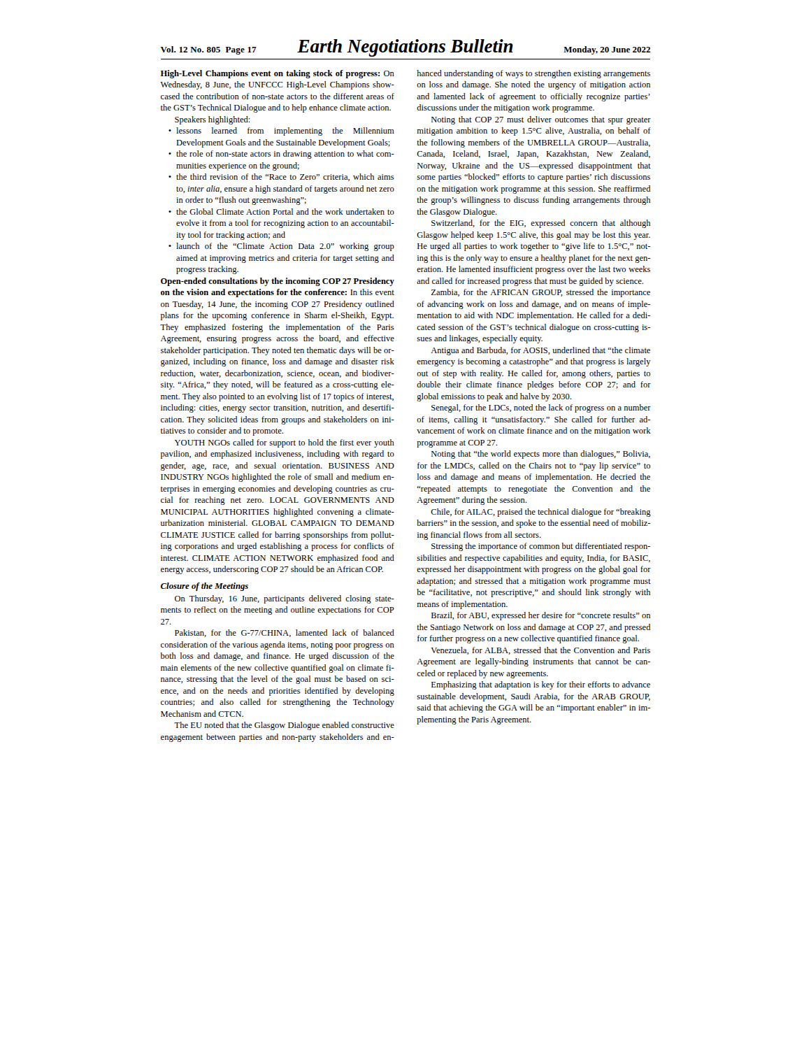Vol. 12 No. 805 Page 17
Earth Negotiations Bulletin
Monday, 20 June 2022
High-Level Champions event on taking stock of progress:
On Wednesday, 8 June, the UNFCCC High-Level Champions showcased the contribution of non-state actors to the different areas of the GST’s Technical Dialogue and to help enhance climate action.
Speakers highlighted:
lessons learned from implementing the Millennium Development Goals and the Sustainable Development Goals;
the role of non-state actors in drawing attention to what communities experience on the ground;
the third revision of the “Race to Zero” criteria, which aims to, inter alia, ensure a high standard of targets around net zero in order to “flush out greenwashing”;
the Global Climate Action Portal and the work undertaken to evolve it from a tool for recognizing action to an accountability tool for tracking action; and
launch of the “Climate Action Data 2.0” working group aimed at improving metrics and criteria for target setting and progress tracking.
Open-ended consultations by the incoming COP 27 Presidency on the vision and expectations for the conference:
In this event on Tuesday, 14 June, the incoming COP 27 Presidency outlined plans for the upcoming conference in Sharm el-Sheikh, Egypt. They emphasized fostering the implementation of the Paris Agreement, ensuring progress across the board, and effective stakeholder participation. They noted ten thematic days will be organized, including on finance, loss and damage and disaster risk reduction, water, decarbonization, science, ocean, and biodiversity. “Africa,” they noted, will be featured as a cross-cutting element. They also pointed to an evolving list of 17 topics of interest, including: cities, energy sector transition, nutrition, and desertification. They solicited ideas from groups and stakeholders on initiatives to consider and to promote.
YOUTH NGOs called for support to hold the first ever youth pavilion, and emphasized inclusiveness, including with regard to gender, age, race, and sexual orientation. BUSINESS AND INDUSTRY NGOs highlighted the role of small and medium enterprises in emerging economies and developing countries as crucial for reaching net zero. LOCAL GOVERNMENTS AND MUNICIPAL AUTHORITIES highlighted convening a climate-urbanization ministerial. GLOBAL CAMPAIGN TO DEMAND CLIMATE JUSTICE called for barring sponsorships from polluting corporations and urged establishing a process for conflicts of interest. CLIMATE ACTION NETWORK emphasized food and energy access, underscoring COP 27 should be an African COP.
Closure of the Meetings
On Thursday, 16 June, participants delivered closing statements to reflect on the meeting and outline expectations for COP 27.
Pakistan, for the G-77/CHINA, lamented lack of balanced consideration of the various agenda items, noting poor progress on both loss and damage, and finance. He urged discussion of the main elements of the new collective quantified goal on climate finance, stressing that the level of the goal must be based on science, and on the needs and priorities identified by developing countries; and also called for strengthening the Technology Mechanism and CTCN.
The EU noted that the Glasgow Dialogue enabled constructive engagement between parties and non-party stakeholders and enhanced understanding of ways to strengthen existing arrangements on loss and damage. She noted the urgency of mitigation action and lamented lack of agreement to officially recognize parties’ discussions under the mitigation work programme.
Noting that COP 27 must deliver outcomes that spur greater mitigation ambition to keep 1.5°C alive, Australia, on behalf of the following members of the UMBRELLA GROUP—Australia, Canada, Iceland, Israel, Japan, Kazakhstan, New Zealand, Norway, Ukraine and the US—expressed disappointment that some parties “blocked” efforts to capture parties’ rich discussions on the mitigation work programme at this session. She reaffirmed the group’s willingness to discuss funding arrangements through the Glasgow Dialogue.
Switzerland, for the EIG, expressed concern that although Glasgow helped keep 1.5°C alive, this goal may be lost this year. He urged all parties to work together to “give life to 1.5°C,” noting this is the only way to ensure a healthy planet for the next generation. He lamented insufficient progress over the last two weeks and called for increased progress that must be guided by science.
Zambia, for the AFRICAN GROUP, stressed the importance of advancing work on loss and damage, and on means of implementation to aid with NDC implementation. He called for a dedicated session of the GST’s technical dialogue on cross-cutting issues and linkages, especially equity.
Antigua and Barbuda, for AOSIS, underlined that “the climate emergency is becoming a catastrophe” and that progress is largely out of step with reality. He called for, among others, parties to double their climate finance pledges before COP 27; and for global emissions to peak and halve by 2030.
Senegal, for the LDCs, noted the lack of progress on a number of items, calling it “unsatisfactory.” She called for further advancement of work on climate finance and on the mitigation work programme at COP 27.
Noting that “the world expects more than dialogues,” Bolivia, for the LMDCs, called on the Chairs not to “pay lip service” to loss and damage and means of implementation. He decried the “repeated attempts to renegotiate the Convention and the Agreement” during the session.
Chile, for AILAC, praised the technical dialogue for “breaking barriers” in the session, and spoke to the essential need of mobilizing financial flows from all sectors.
Stressing the importance of common but differentiated responsibilities and respective capabilities and equity, India, for BASIC, expressed her disappointment with progress on the global goal for adaptation; and stressed that a mitigation work programme must be “facilitative, not prescriptive,” and should link strongly with means of implementation.
Brazil, for ABU, expressed her desire for “concrete results” on the Santiago Network on loss and damage at COP 27, and pressed for further progress on a new collective quantified finance goal.
Venezuela, for ALBA, stressed that the Convention and Paris Agreement are legally-binding instruments that cannot be canceled or replaced by new agreements.
Emphasizing that adaptation is key for their efforts to advance sustainable development, Saudi Arabia, for the ARAB GROUP, said that achieving the GGA will be an “important enabler” in implementing the Paris Agreement.